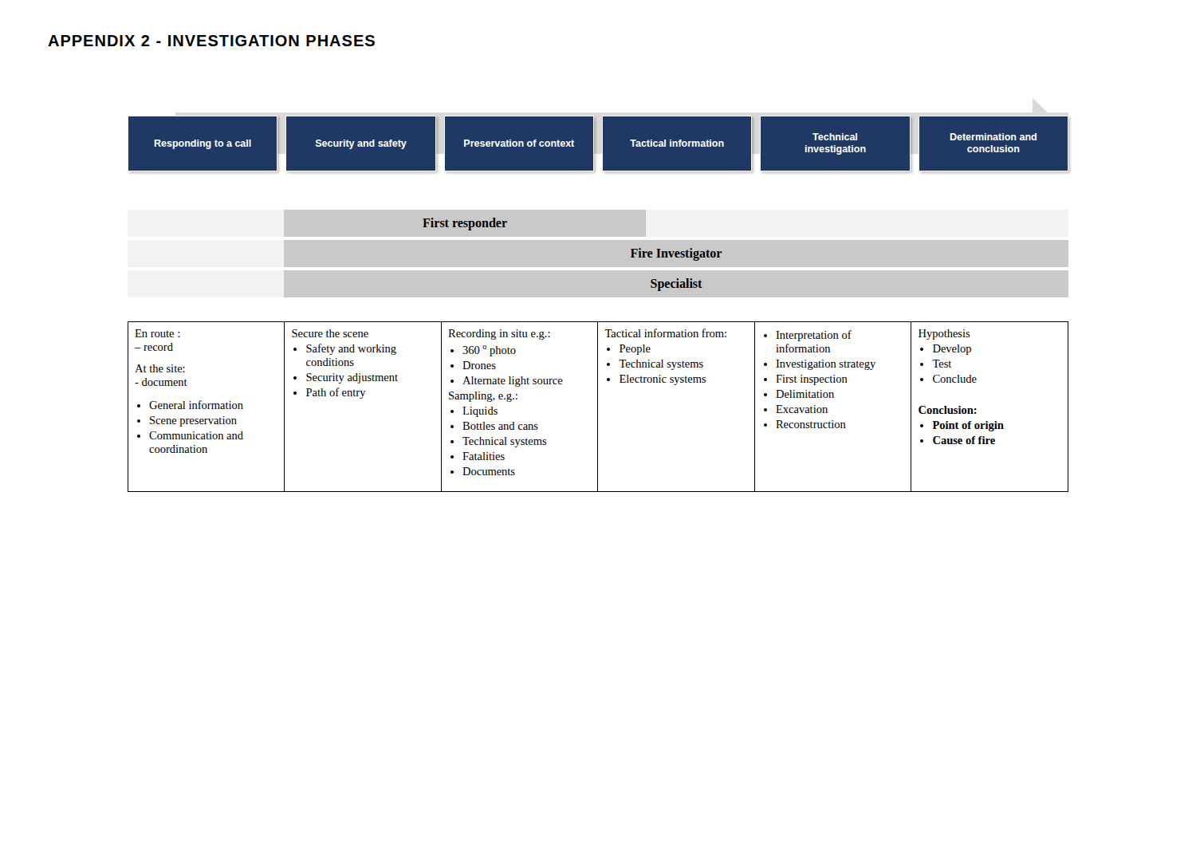APPENDIX 2 - INVESTIGATION PHASES
Responding to a call
Security and safety
Preservation of context
Tactical information
Technical
investigation
Determination and
conclusion
First responder
Fire Investigator
Specialist
| En route : – record At the site: - document General information Scene preservation Communication and coordination | Secure the scene Safety and working conditions Security adjustment Path of entry | Recording in situ e.g.: 360 o photo Drones Alternate light source Sampling, e.g.: Liquids Bottles and cans Technical systems Fatalities Documents | Tactical information from: People Technical systems Electronic systems | Interpretation of information Investigation strategy First inspection Delimitation Excavation Reconstruction | Hypothesis Develop Test Conclude Conclusion: Point of origin Cause of fire |